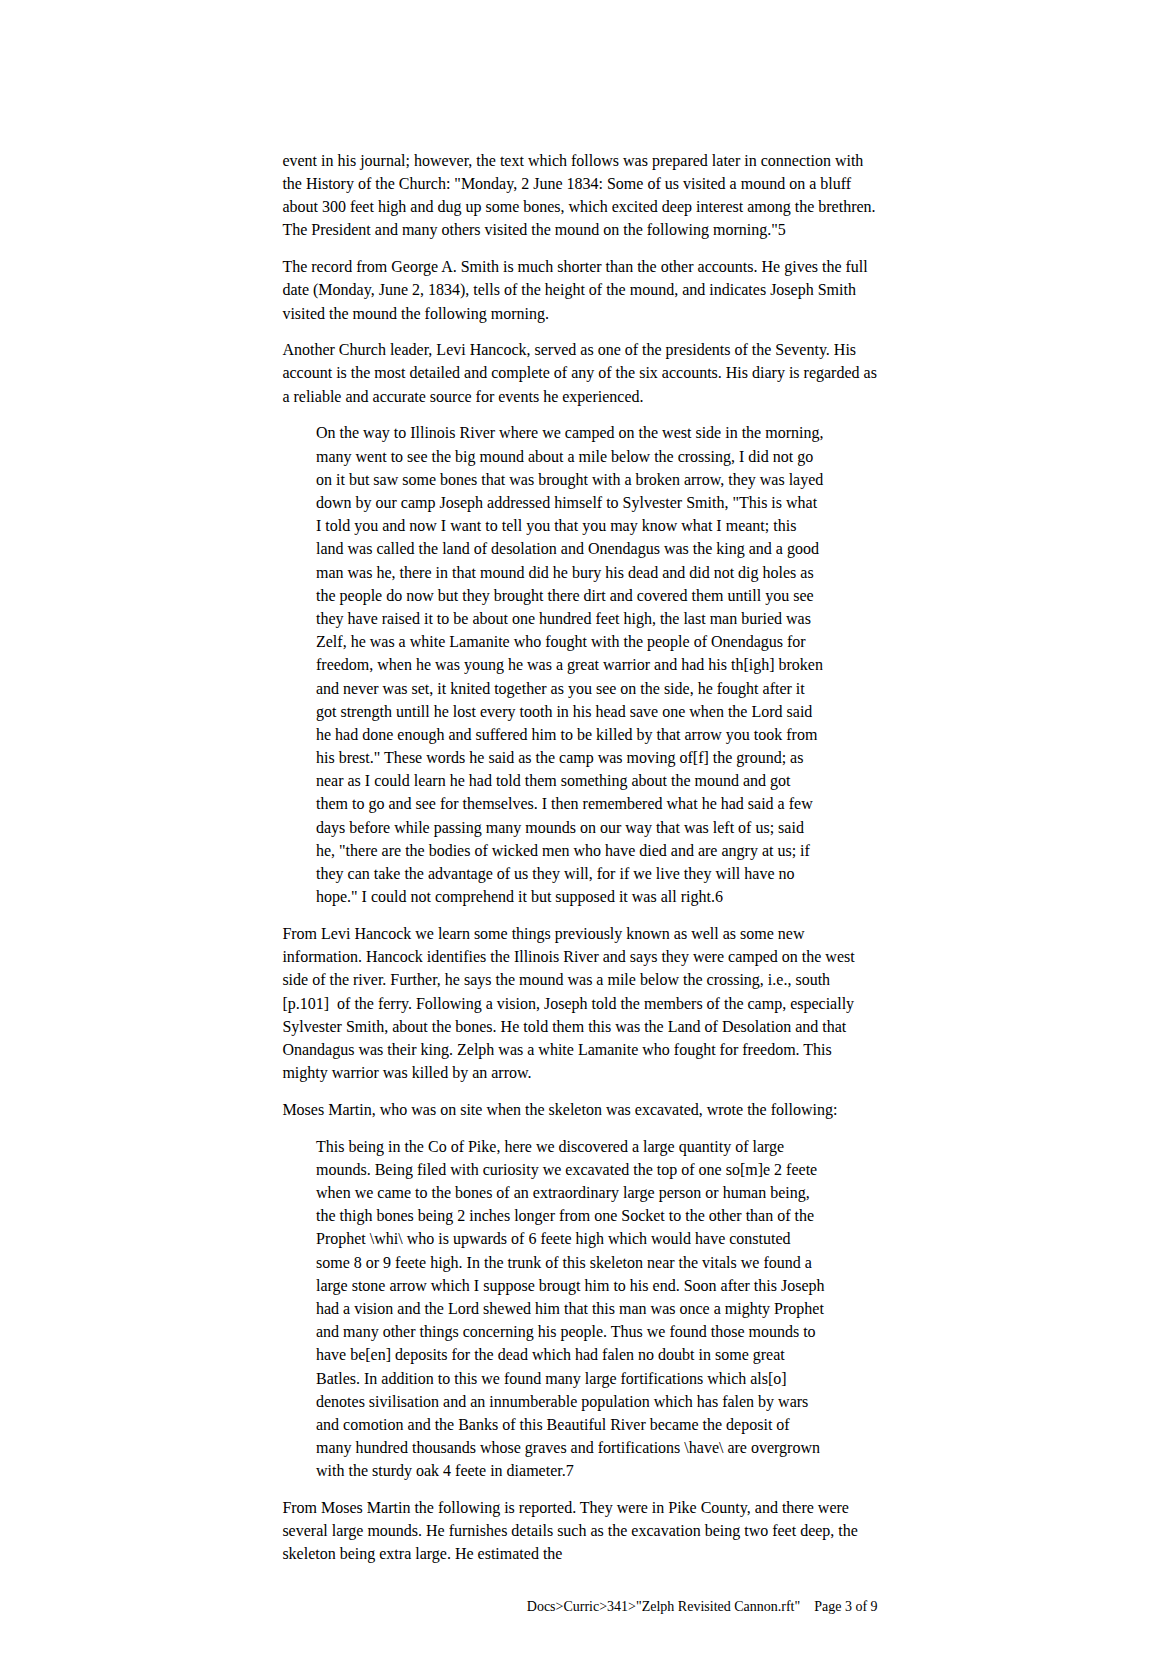event in his journal; however, the text which follows was prepared later in connection with the History of the Church: "Monday, 2 June 1834: Some of us visited a mound on a bluff about 300 feet high and dug up some bones, which excited deep interest among the brethren. The President and many others visited the mound on the following morning."5
The record from George A. Smith is much shorter than the other accounts. He gives the full date (Monday, June 2, 1834), tells of the height of the mound, and indicates Joseph Smith visited the mound the following morning.
Another Church leader, Levi Hancock, served as one of the presidents of the Seventy. His account is the most detailed and complete of any of the six accounts. His diary is regarded as a reliable and accurate source for events he experienced.
On the way to Illinois River where we camped on the west side in the morning, many went to see the big mound about a mile below the crossing, I did not go on it but saw some bones that was brought with a broken arrow, they was layed down by our camp Joseph addressed himself to Sylvester Smith, "This is what I told you and now I want to tell you that you may know what I meant; this land was called the land of desolation and Onendagus was the king and a good man was he, there in that mound did he bury his dead and did not dig holes as the people do now but they brought there dirt and covered them untill you see they have raised it to be about one hundred feet high, the last man buried was Zelf, he was a white Lamanite who fought with the people of Onendagus for freedom, when he was young he was a great warrior and had his th[igh] broken and never was set, it knited together as you see on the side, he fought after it got strength untill he lost every tooth in his head save one when the Lord said he had done enough and suffered him to be killed by that arrow you took from his brest." These words he said as the camp was moving of[f] the ground; as near as I could learn he had told them something about the mound and got them to go and see for themselves. I then remembered what he had said a few days before while passing many mounds on our way that was left of us; said he, "there are the bodies of wicked men who have died and are angry at us; if they can take the advantage of us they will, for if we live they will have no hope." I could not comprehend it but supposed it was all right.6
From Levi Hancock we learn some things previously known as well as some new information. Hancock identifies the Illinois River and says they were camped on the west side of the river. Further, he says the mound was a mile below the crossing, i.e., south [p.101] of the ferry. Following a vision, Joseph told the members of the camp, especially Sylvester Smith, about the bones. He told them this was the Land of Desolation and that Onandagus was their king. Zelph was a white Lamanite who fought for freedom. This mighty warrior was killed by an arrow.
Moses Martin, who was on site when the skeleton was excavated, wrote the following:
This being in the Co of Pike, here we discovered a large quantity of large mounds. Being filed with curiosity we excavated the top of one so[m]e 2 feete when we came to the bones of an extraordinary large person or human being, the thigh bones being 2 inches longer from one Socket to the other than of the Prophet \whi\ who is upwards of 6 feete high which would have constuted some 8 or 9 feete high. In the trunk of this skeleton near the vitals we found a large stone arrow which I suppose brougt him to his end. Soon after this Joseph had a vision and the Lord shewed him that this man was once a mighty Prophet and many other things concerning his people. Thus we found those mounds to have be[en] deposits for the dead which had falen no doubt in some great Batles. In addition to this we found many large fortifications which als[o] denotes sivilisation and an innumberable population which has falen by wars and comotion and the Banks of this Beautiful River became the deposit of many hundred thousands whose graves and fortifications \have\ are overgrown with the sturdy oak 4 feete in diameter.7
From Moses Martin the following is reported. They were in Pike County, and there were several large mounds. He furnishes details such as the excavation being two feet deep, the skeleton being extra large. He estimated the
Docs>Curric>341>"Zelph Revisited Cannon.rft" Page 3 of 9